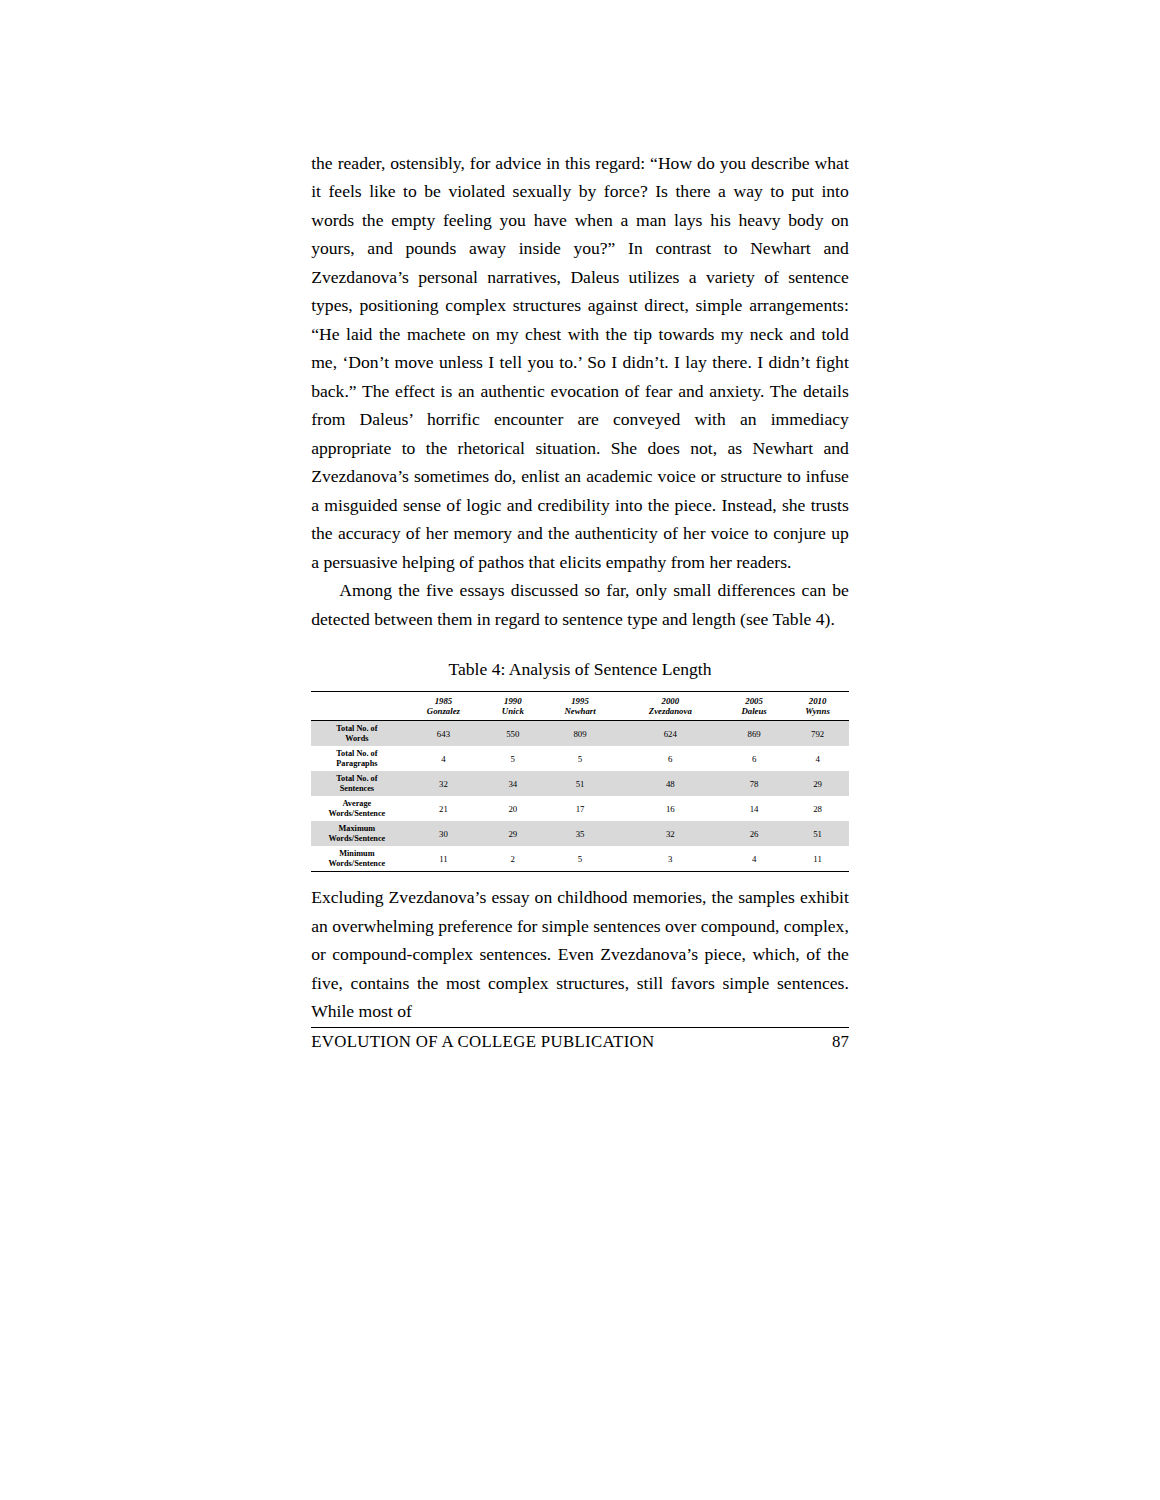the reader, ostensibly, for advice in this regard: “How do you describe what it feels like to be violated sexually by force? Is there a way to put into words the empty feeling you have when a man lays his heavy body on yours, and pounds away inside you?” In contrast to Newhart and Zvezdanova’s personal narratives, Daleus utilizes a variety of sentence types, positioning complex structures against direct, simple arrangements: “He laid the machete on my chest with the tip towards my neck and told me, ‘Don’t move unless I tell you to.’ So I didn’t. I lay there. I didn’t fight back.” The effect is an authentic evocation of fear and anxiety. The details from Daleus’ horrific encounter are conveyed with an immediacy appropriate to the rhetorical situation. She does not, as Newhart and Zvezdanova’s sometimes do, enlist an academic voice or structure to infuse a misguided sense of logic and credibility into the piece. Instead, she trusts the accuracy of her memory and the authenticity of her voice to conjure up a persuasive helping of pathos that elicits empathy from her readers.
Among the five essays discussed so far, only small differences can be detected between them in regard to sentence type and length (see Table 4).
Table 4: Analysis of Sentence Length
| | 1985 Gonzalez | 1990 Unick | 1995 Newhart | 2000 Zvezdanova | 2005 Daleus | 2010 Wynns |
| --- | --- | --- | --- | --- | --- | --- |
| Total No. of Words | 643 | 550 | 809 | 624 | 869 | 792 |
| Total No. of Paragraphs | 4 | 5 | 5 | 6 | 6 | 4 |
| Total No. of Sentences | 32 | 34 | 51 | 48 | 78 | 29 |
| Average Words/Sentence | 21 | 20 | 17 | 16 | 14 | 28 |
| Maximum Words/Sentence | 30 | 29 | 35 | 32 | 26 | 51 |
| Minimum Words/Sentence | 11 | 2 | 5 | 3 | 4 | 11 |
Excluding Zvezdanova’s essay on childhood memories, the samples exhibit an overwhelming preference for simple sentences over compound, complex, or compound-complex sentences. Even Zvezdanova’s piece, which, of the five, contains the most complex structures, still favors simple sentences. While most of
EVOLUTION OF A COLLEGE PUBLICATION 87